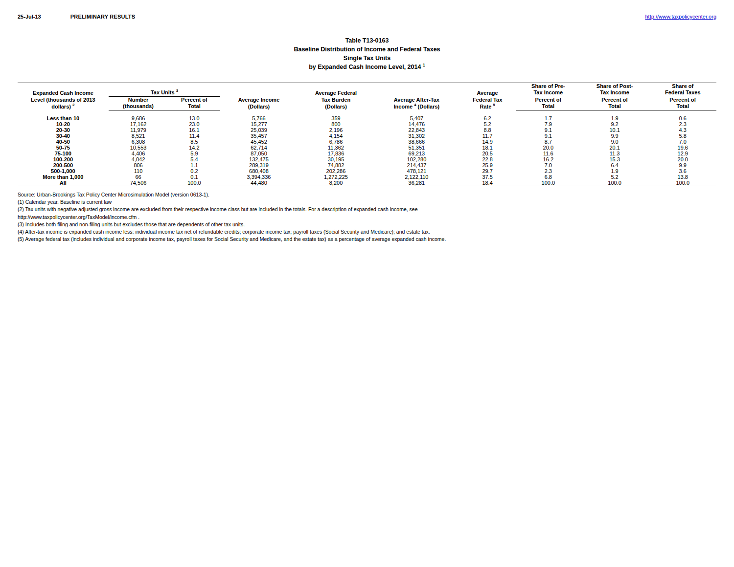25-Jul-13 PRELIMINARY RESULTS
http://www.taxpolicycenter.org
Table T13-0163 Baseline Distribution of Income and Federal Taxes Single Tax Units by Expanded Cash Income Level, 2014 1
| Expanded Cash Income Level (thousands of 2013 dollars) 2 | Tax Units 3 | Average Income (Dollars) | Average Federal Tax Burden (Dollars) | Average After-Tax Income 4 (Dollars) | Average Federal Tax Rate 5 | Share of Pre- Tax Income | Share of Post- Tax Income | Share of Federal Taxes |
| --- | --- | --- | --- | --- | --- | --- | --- | --- |
| Number (thousands) | Percent of Total | Percent of Total | Percent of Total | Percent of Total |
| Less than 10 | 9,686 | 13.0 | 5,766 | 359 | 5,407 | 6.2 | 1.7 | 1.9 | 0.6 |
| 10-20 | 17,162 | 23.0 | 15,277 | 800 | 14,476 | 5.2 | 7.9 | 9.2 | 2.3 |
| 20-30 | 11,979 | 16.1 | 25,039 | 2,196 | 22,843 | 8.8 | 9.1 | 10.1 | 4.3 |
| 30-40 | 8,521 | 11.4 | 35,457 | 4,154 | 31,302 | 11.7 | 9.1 | 9.9 | 5.8 |
| 40-50 | 6,308 | 8.5 | 45,452 | 6,786 | 38,666 | 14.9 | 8.7 | 9.0 | 7.0 |
| 50-75 | 10,553 | 14.2 | 62,714 | 11,362 | 51,351 | 18.1 | 20.0 | 20.1 | 19.6 |
| 75-100 | 4,406 | 5.9 | 87,050 | 17,836 | 69,213 | 20.5 | 11.6 | 11.3 | 12.9 |
| 100-200 | 4,042 | 5.4 | 132,475 | 30,195 | 102,280 | 22.8 | 16.2 | 15.3 | 20.0 |
| 200-500 | 806 | 1.1 | 289,319 | 74,882 | 214,437 | 25.9 | 7.0 | 6.4 | 9.9 |
| 500-1,000 | 110 | 0.2 | 680,408 | 202,286 | 478,121 | 29.7 | 2.3 | 1.9 | 3.6 |
| More than 1,000 | 66 | 0.1 | 3,394,336 | 1,272,225 | 2,122,110 | 37.5 | 6.8 | 5.2 | 13.8 |
| All | 74,506 | 100.0 | 44,480 | 8,200 | 36,281 | 18.4 | 100.0 | 100.0 | 100.0 |
Source: Urban-Brookings Tax Policy Center Microsimulation Model (version 0613-1).
(1) Calendar year. Baseline is current law
(2) Tax units with negative adjusted gross income are excluded from their respective income class but are included in the totals. For a description of expanded cash income, see
http://www.taxpolicycenter.org/TaxModel/income.cfm .
(3) Includes both filing and non-filing units but excludes those that are dependents of other tax units.
(4) After-tax income is expanded cash income less: individual income tax net of refundable credits; corporate income tax; payroll taxes (Social Security and Medicare); and estate tax.
(5) Average federal tax (includes individual and corporate income tax, payroll taxes for Social Security and Medicare, and the estate tax) as a percentage of average expanded cash income.